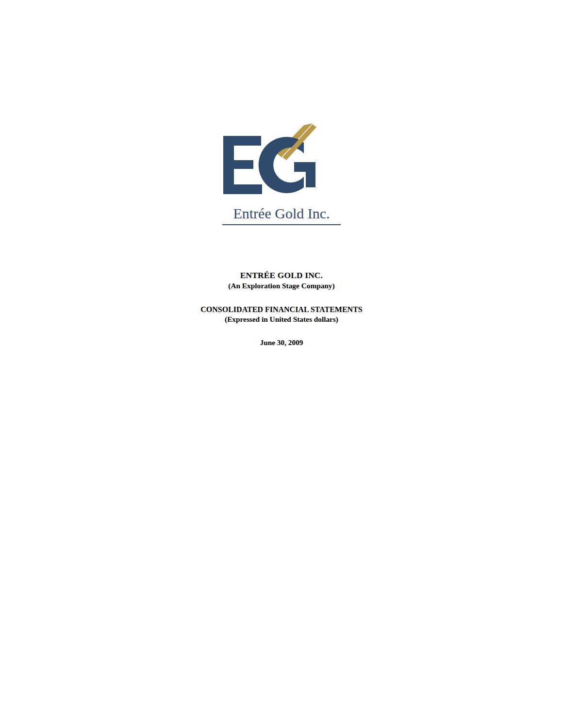Entrée Gold Inc.
ENTRÉE GOLD INC.
(An Exploration Stage Company)
CONSOLIDATED FINANCIAL STATEMENTS
(Expressed in United States dollars)
June 30, 2009